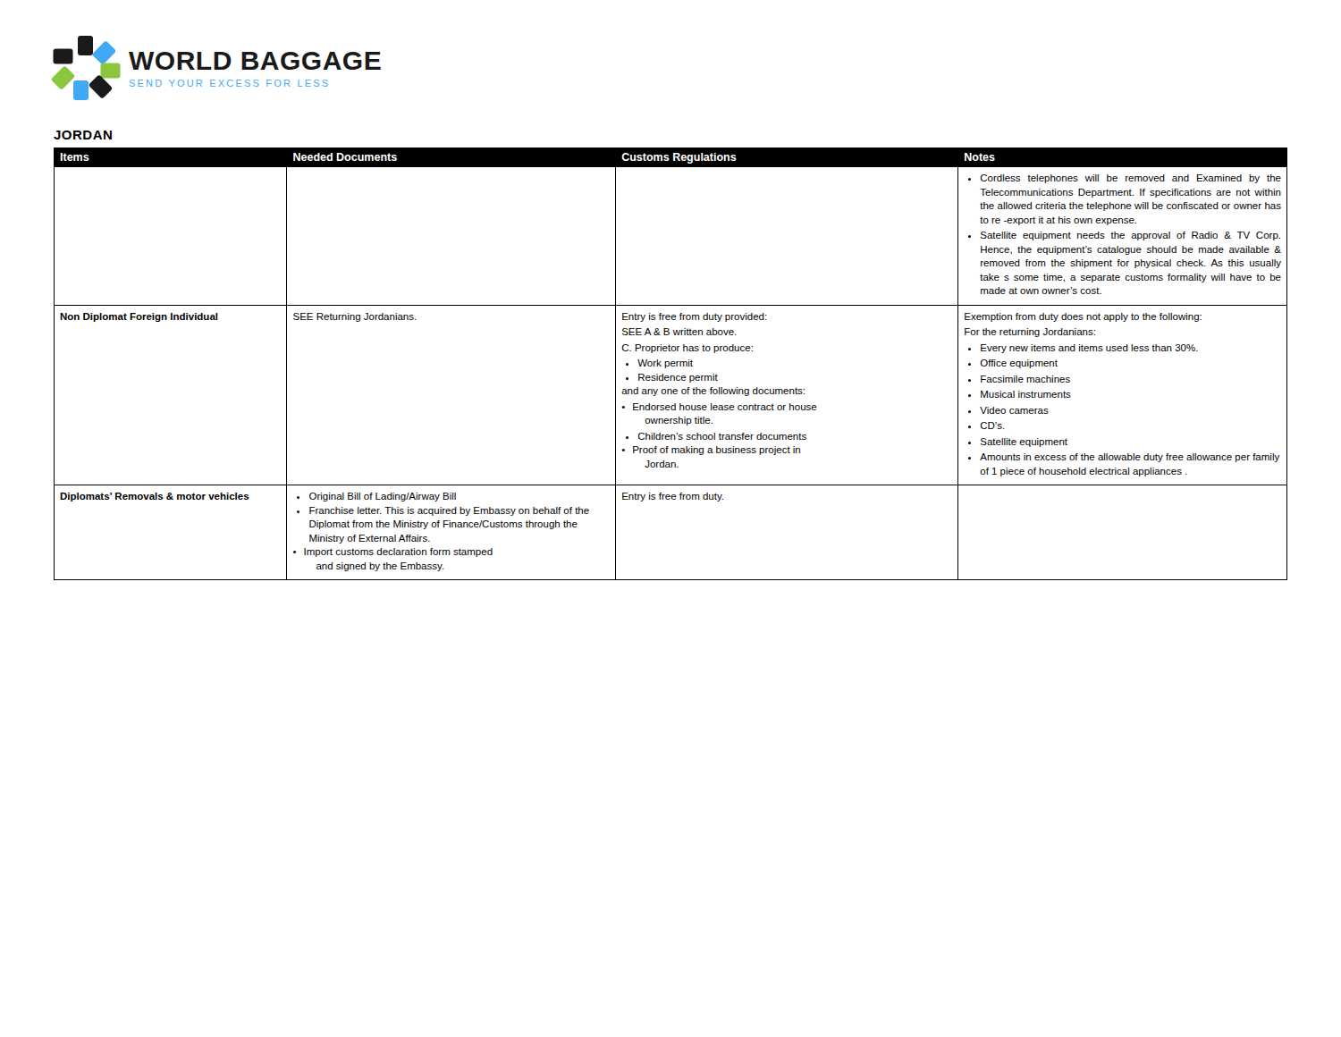WORLD BAGGAGE
SEND YOUR EXCESS FOR LESS
JORDAN
| Items | Needed Documents | Customs Regulations | Notes |
| --- | --- | --- | --- |
| | | | Cordless telephones will be removed and Examined by the Telecommunications Department. If specifications are not within the allowed criteria the telephone will be confiscated or owner has to re -export it at his own expense. Satellite equipment needs the approval of Radio & TV Corp. Hence, the equipment’s catalogue should be made available & removed from the shipment for physical check. As this usually take s some time, a separate customs formality will have to be made at own owner’s cost. |
| Non Diplomat Foreign Individual | SEE Returning Jordanians. | Entry is free from duty provided: SEE A & B written above. C. Proprietor has to produce: Work permit Residence permit and any one of the following documents: Endorsed house lease contract or house ownership title. Children’s school transfer documents Proof of making a business project in Jordan. | Exemption from duty does not apply to the following: For the returning Jordanians: Every new items and items used less than 30%. Office equipment Facsimile machines Musical instruments Video cameras CD’s. Satellite equipment Amounts in excess of the allowable duty free allowance per family of 1 piece of household electrical appliances . |
| Diplomats’ Removals & motor vehicles | Original Bill of Lading/Airway Bill Franchise letter. This is acquired by Embassy on behalf of the Diplomat from the Ministry of Finance/Customs through the Ministry of External Affairs. Import customs declaration form stamped and signed by the Embassy. | Entry is free from duty. | |